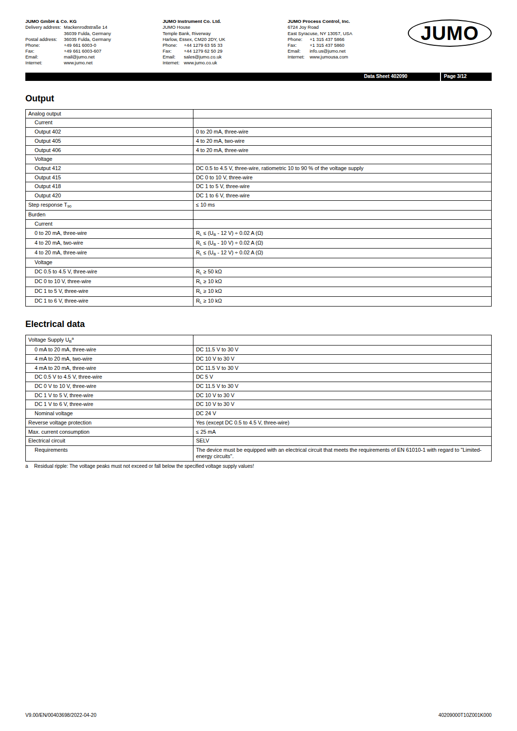JUMO GmbH & Co. KG
| Delivery address: | Mackenrodtstraße 14 |
| | 36039 Fulda, Germany |
| Postal address: | 36035 Fulda, Germany |
| Phone: | +49 661 6003-0 |
| Fax: | +49 661 6003-607 |
| Email: | mail@jumo.net |
| Internet: | www.jumo.net |
JUMO Instrument Co. Ltd.
| JUMO House |
| Temple Bank, Riverway |
| Harlow, Essex, CM20 2DY, UK |
| Phone: | +44 1279 63 55 33 |
| Fax: | +44 1279 62 50 29 |
| Email: | sales@jumo.co.uk |
| Internet: | www.jumo.co.uk |
JUMO Process Control, Inc.
| 6724 Joy Road |
| East Syracuse, NY 13057, USA |
| Phone: | +1 315 437 5866 |
| Fax: | +1 315 437 5860 |
| Email: | info.us@jumo.net |
| Internet: | www.jumousa.com |
JUMO
Data Sheet 402090
Page 3/12
Output
| Analog output | |
| Current | |
| Output 402 | 0 to 20 mA, three-wire |
| Output 405 | 4 to 20 mA, two-wire |
| Output 406 | 4 to 20 mA, three-wire |
| Voltage | |
| Output 412 | DC 0.5 to 4.5 V, three-wire, ratiometric 10 to 90 % of the voltage supply |
| Output 415 | DC 0 to 10 V, three-wire |
| Output 418 | DC 1 to 5 V, three-wire |
| Output 420 | DC 1 to 6 V, three-wire |
| Step response T 90 | ≤ 10 ms |
| Burden | |
| Current | |
| 0 to 20 mA, three-wire | R L ≤ (U B - 12 V) ÷ 0.02 A (Ω) |
| 4 to 20 mA, two-wire | R L ≤ (U B - 10 V) ÷ 0.02 A (Ω) |
| 4 to 20 mA, three-wire | R L ≤ (U B - 12 V) ÷ 0.02 A (Ω) |
| Voltage | |
| DC 0.5 to 4.5 V, three-wire | R L ≥ 50 kΩ |
| DC 0 to 10 V, three-wire | R L ≥ 10 kΩ |
| DC 1 to 5 V, three-wire | R L ≥ 10 kΩ |
| DC 1 to 6 V, three-wire | R L ≥ 10 kΩ |
Electrical data
| Voltage Supply U B a | |
| 0 mA to 20 mA, three-wire | DC 11.5 V to 30 V |
| 4 mA to 20 mA, two-wire | DC 10 V to 30 V |
| 4 mA to 20 mA, three-wire | DC 11.5 V to 30 V |
| DC 0.5 V to 4.5 V, three-wire | DC 5 V |
| DC 0 V to 10 V, three-wire | DC 11.5 V to 30 V |
| DC 1 V to 5 V, three-wire | DC 10 V to 30 V |
| DC 1 V to 6 V, three-wire | DC 10 V to 30 V |
| Nominal voltage | DC 24 V |
| Reverse voltage protection | Yes (except DC 0.5 to 4.5 V, three-wire) |
| Max. current consumption | ≤ 25 mA |
| Electrical circuit | SELV |
| Requirements | The device must be equipped with an electrical circuit that meets the requirements of EN 61010-1 with regard to "Limited-energy circuits". |
a
Residual ripple: The voltage peaks must not exceed or fall below the specified voltage supply values!
V9.00/EN/00403698/2022-04-20
40209000T10Z001K000